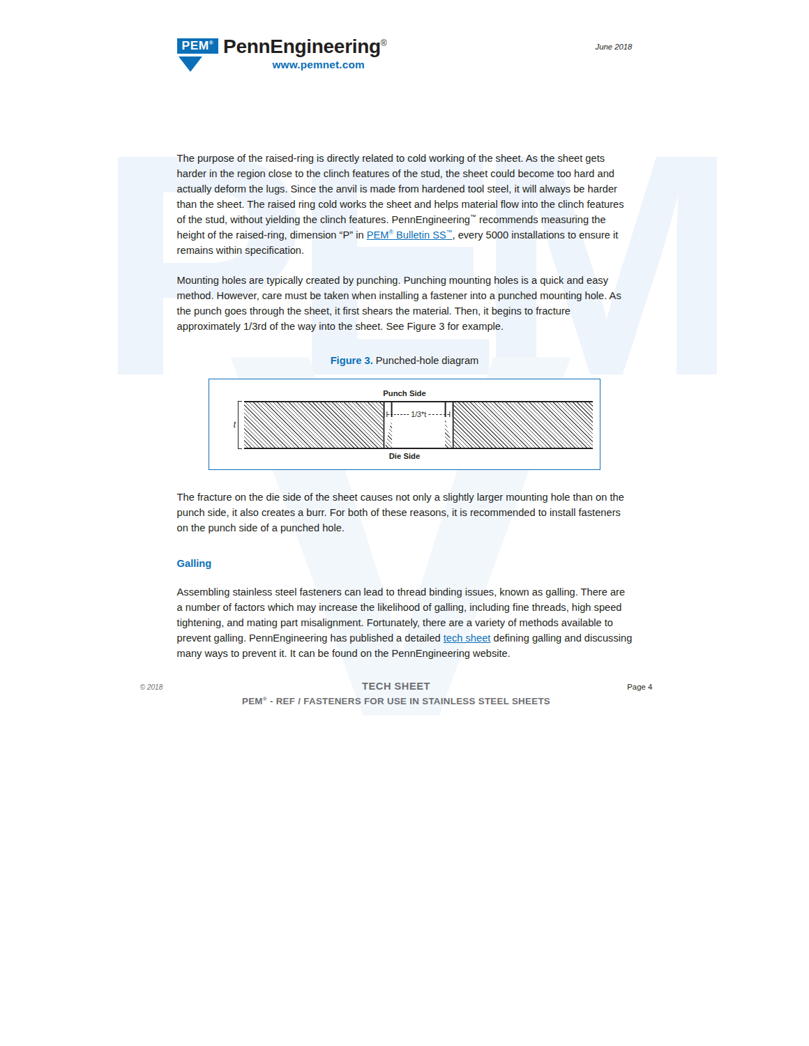P
E
M
V
June 2018
PEM®
PennEngineering®
www.pemnet.com
The purpose of the raised-ring is directly related to cold working of the sheet. As the sheet gets harder in the region close to the clinch features of the stud, the sheet could become too hard and actually deform the lugs. Since the anvil is made from hardened tool steel, it will always be harder than the sheet. The raised ring cold works the sheet and helps material flow into the clinch features of the stud, without yielding the clinch features. PennEngineering™ recommends measuring the height of the raised-ring, dimension “P” in PEM® Bulletin SS™, every 5000 installations to ensure it remains within specification.
Mounting holes are typically created by punching. Punching mounting holes is a quick and easy method. However, care must be taken when installing a fastener into a punched mounting hole. As the punch goes through the sheet, it first shears the material. Then, it begins to fracture approximately 1/3rd of the way into the sheet. See Figure 3 for example.
Figure 3. Punched-hole diagram
Punch Side
t
1/3*t
Die Side
The fracture on the die side of the sheet causes not only a slightly larger mounting hole than on the punch side, it also creates a burr. For both of these reasons, it is recommended to install fasteners on the punch side of a punched hole.
Galling
Assembling stainless steel fasteners can lead to thread binding issues, known as galling. There are a number of factors which may increase the likelihood of galling, including fine threads, high speed tightening, and mating part misalignment. Fortunately, there are a variety of methods available to prevent galling. PennEngineering has published a detailed tech sheet defining galling and discussing many ways to prevent it. It can be found on the PennEngineering website.
© 2018
TECH SHEET
PEM® - REF / FASTENERS FOR USE IN STAINLESS STEEL SHEETS
Page 4